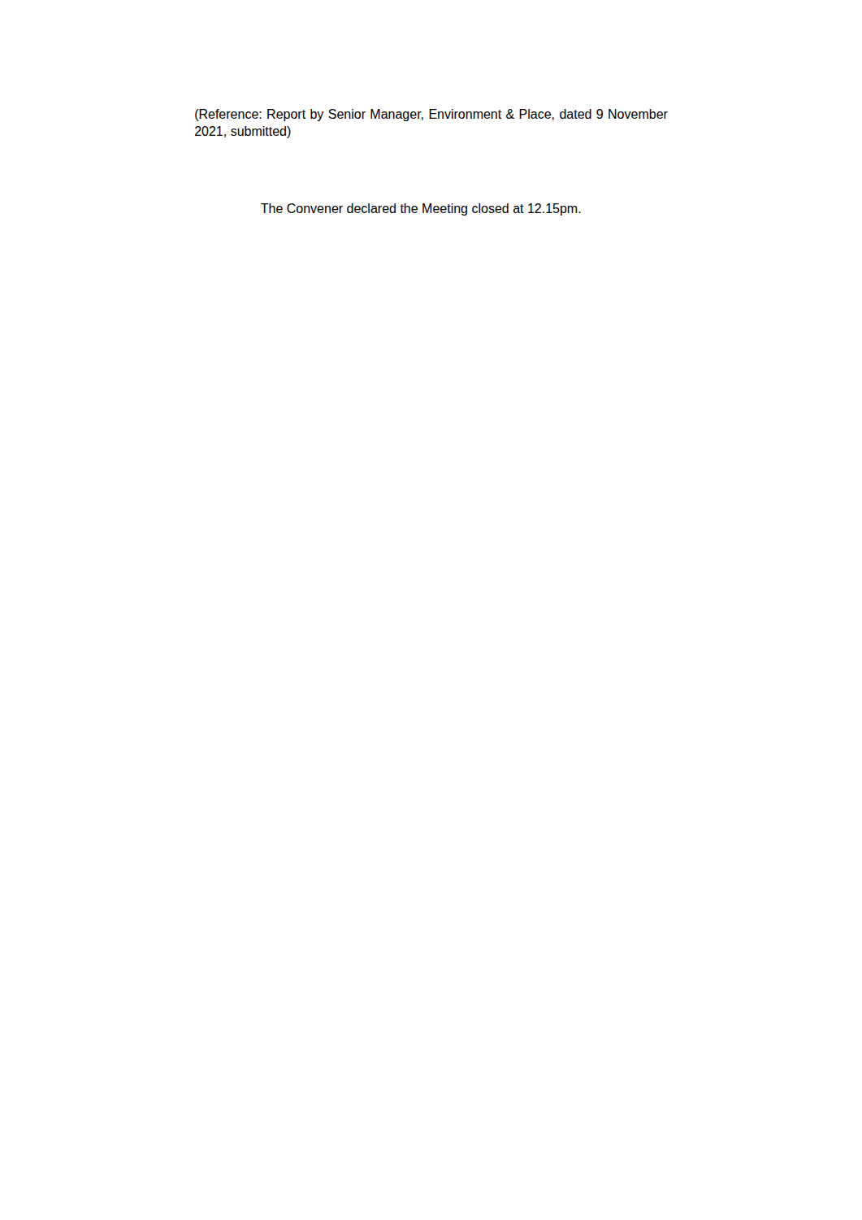(Reference: Report by Senior Manager, Environment & Place, dated 9 November 2021, submitted)
The Convener declared the Meeting closed at 12.15pm.